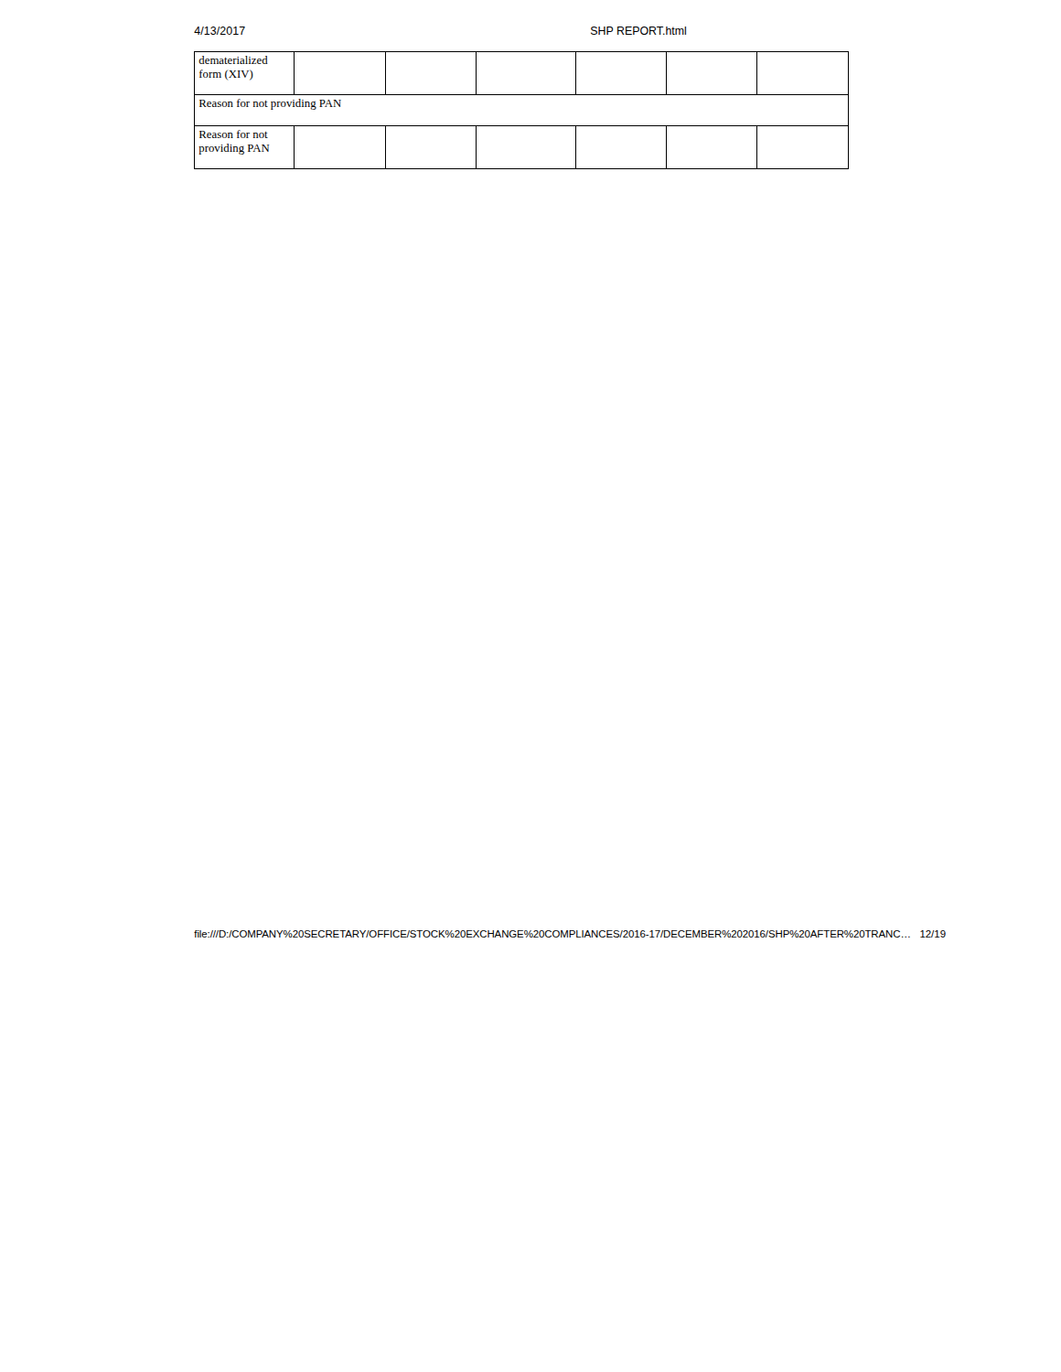4/13/2017
SHP REPORT.html
| dematerialized form (XIV) | | | | | | |
| Reason for not providing PAN |
| Reason for not providing PAN | | | | | | |
file:///D:/COMPANY%20SECRETARY/OFFICE/STOCK%20EXCHANGE%20COMPLIANCES/2016-17/DECEMBER%202016/SHP%20AFTER%20TRANC…
12/19